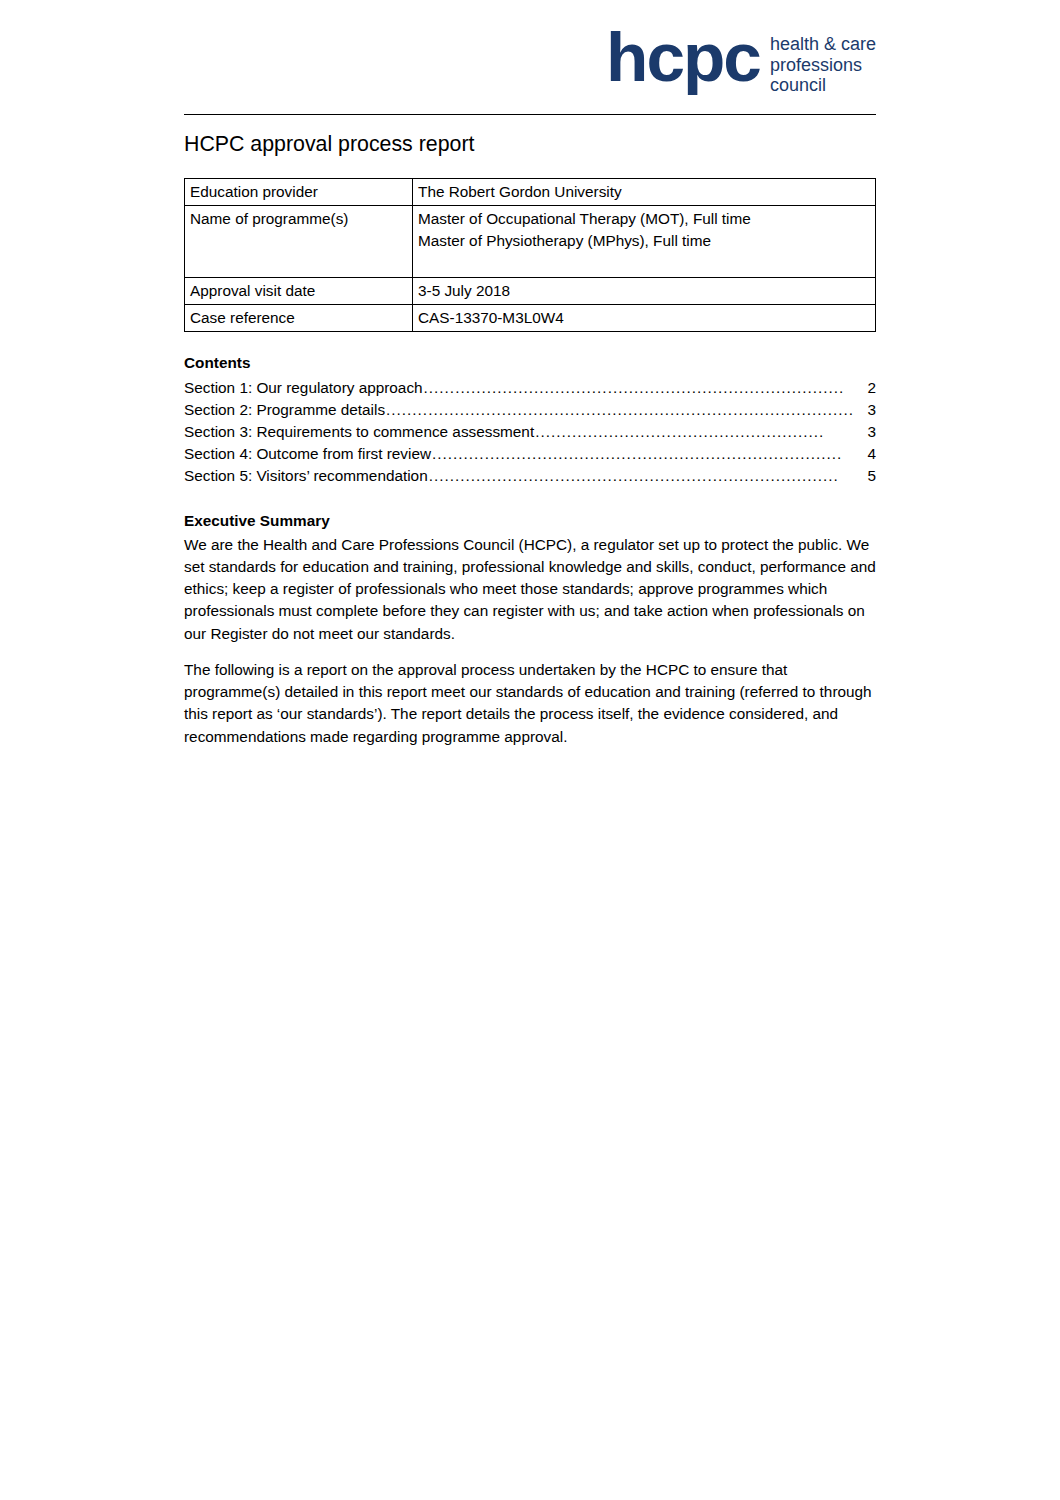hcpc
health & care
professions
council
HCPC approval process report
| Education provider | The Robert Gordon University |
| Name of programme(s) | Master of Occupational Therapy (MOT), Full time Master of Physiotherapy (MPhys), Full time |
| Approval visit date | 3-5 July 2018 |
| Case reference | CAS-13370-M3L0W4 |
Contents
Section 1: Our regulatory approach................................................................................ 2
Section 2: Programme details......................................................................................... 3
Section 3: Requirements to commence assessment....................................................... 3
Section 4: Outcome from first review.............................................................................. 4
Section 5: Visitors’ recommendation.............................................................................. 5
Executive Summary
We are the Health and Care Professions Council (HCPC), a regulator set up to protect the public. We set standards for education and training, professional knowledge and skills, conduct, performance and ethics; keep a register of professionals who meet those standards; approve programmes which professionals must complete before they can register with us; and take action when professionals on our Register do not meet our standards.
The following is a report on the approval process undertaken by the HCPC to ensure that programme(s) detailed in this report meet our standards of education and training (referred to through this report as ‘our standards’). The report details the process itself, the evidence considered, and recommendations made regarding programme approval.